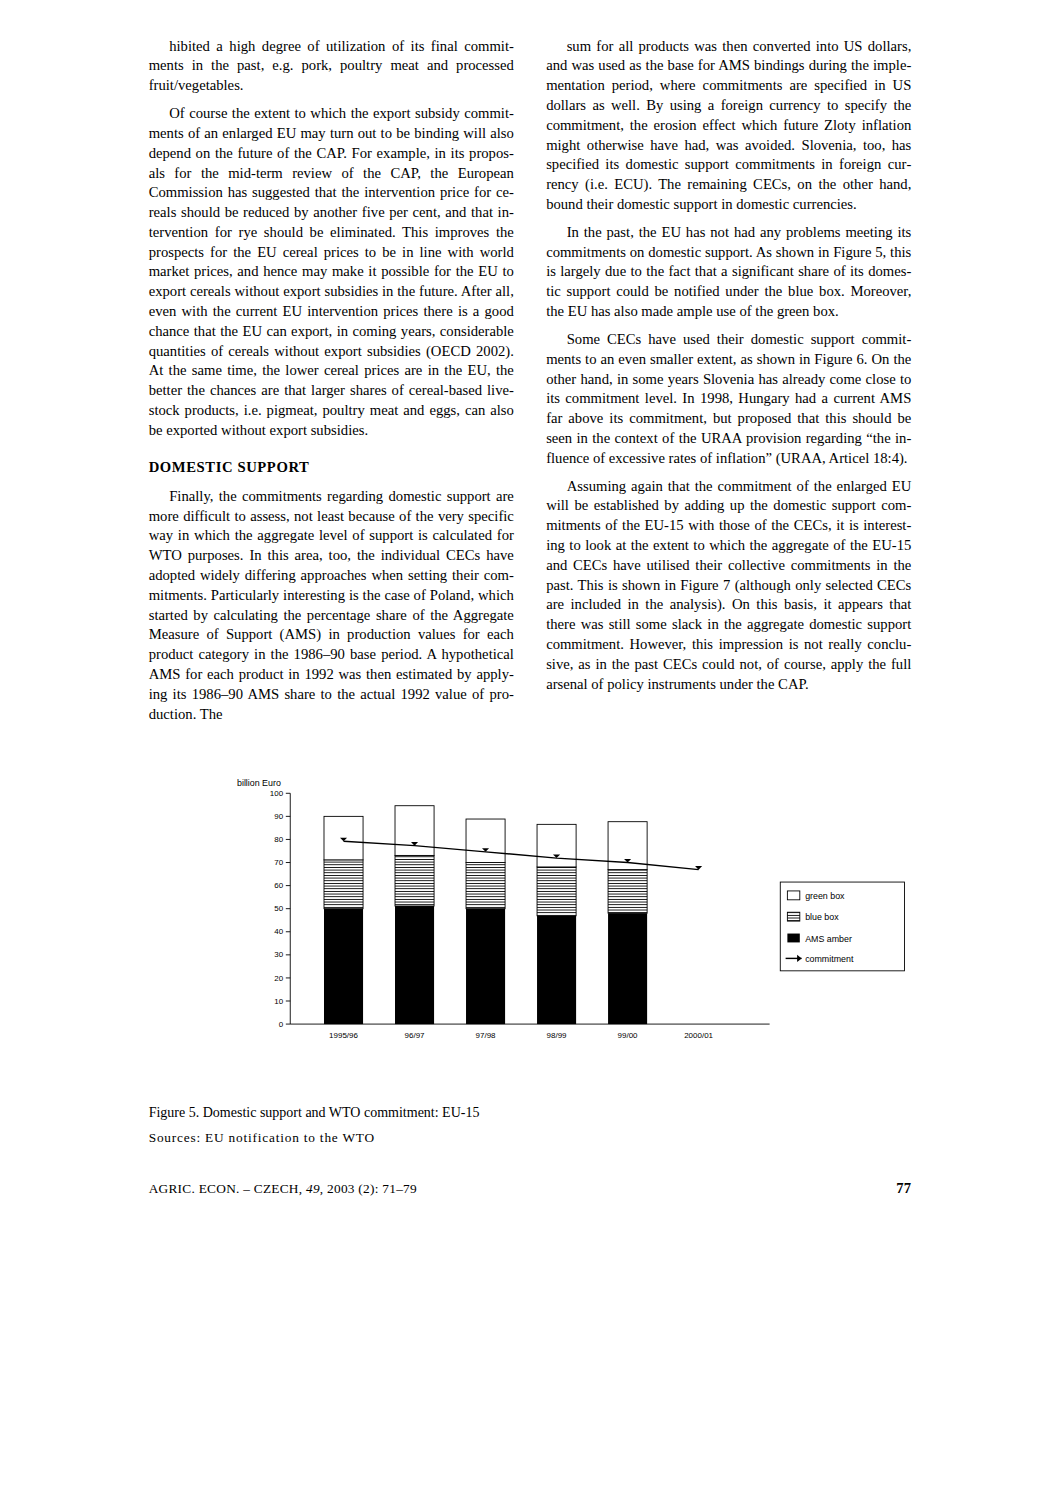hibited a high degree of utilization of its final commitments in the past, e.g. pork, poultry meat and processed fruit/vegetables.
Of course the extent to which the export subsidy commitments of an enlarged EU may turn out to be binding will also depend on the future of the CAP. For example, in its proposals for the mid-term review of the CAP, the European Commission has suggested that the intervention price for cereals should be reduced by another five per cent, and that intervention for rye should be eliminated. This improves the prospects for the EU cereal prices to be in line with world market prices, and hence may make it possible for the EU to export cereals without export subsidies in the future. After all, even with the current EU intervention prices there is a good chance that the EU can export, in coming years, considerable quantities of cereals without export subsidies (OECD 2002). At the same time, the lower cereal prices are in the EU, the better the chances are that larger shares of cereal-based livestock products, i.e. pigmeat, poultry meat and eggs, can also be exported without export subsidies.
DOMESTIC SUPPORT
Finally, the commitments regarding domestic support are more difficult to assess, not least because of the very specific way in which the aggregate level of support is calculated for WTO purposes. In this area, too, the individual CECs have adopted widely differing approaches when setting their commitments. Particularly interesting is the case of Poland, which started by calculating the percentage share of the Aggregate Measure of Support (AMS) in production values for each product category in the 1986–90 base period. A hypothetical AMS for each product in 1992 was then estimated by applying its 1986–90 AMS share to the actual 1992 value of production. The
sum for all products was then converted into US dollars, and was used as the base for AMS bindings during the implementation period, where commitments are specified in US dollars as well. By using a foreign currency to specify the commitment, the erosion effect which future Zloty inflation might otherwise have had, was avoided. Slovenia, too, has specified its domestic support commitments in foreign currency (i.e. ECU). The remaining CECs, on the other hand, bound their domestic support in domestic currencies.
In the past, the EU has not had any problems meeting its commitments on domestic support. As shown in Figure 5, this is largely due to the fact that a significant share of its domestic support could be notified under the blue box. Moreover, the EU has also made ample use of the green box.
Some CECs have used their domestic support commitments to an even smaller extent, as shown in Figure 6. On the other hand, in some years Slovenia has already come close to its commitment level. In 1998, Hungary had a current AMS far above its commitment, but proposed that this should be seen in the context of the URAA provision regarding “the influence of excessive rates of inflation” (URAA, Articel 18:4).
Assuming again that the commitment of the enlarged EU will be established by adding up the domestic support commitments of the EU-15 with those of the CECs, it is interesting to look at the extent to which the aggregate of the EU-15 and CECs have utilised their collective commitments in the past. This is shown in Figure 7 (although only selected CECs are included in the analysis). On this basis, it appears that there was still some slack in the aggregate domestic support commitment. However, this impression is not really conclusive, as in the past CECs could not, of course, apply the full arsenal of policy instruments under the CAP.
billion Euro 0 10 20 30 40 50 60 70 80 90 100 1995/96 96/97 97/98 98/99 99/00 2000/01 green box blue box AMS amber commitment
Figure 5. Domestic support and WTO commitment: EU-15
Sources: EU notification to the WTO
AGRIC. ECON. – CZECH, 49, 2003 (2): 71–79 77